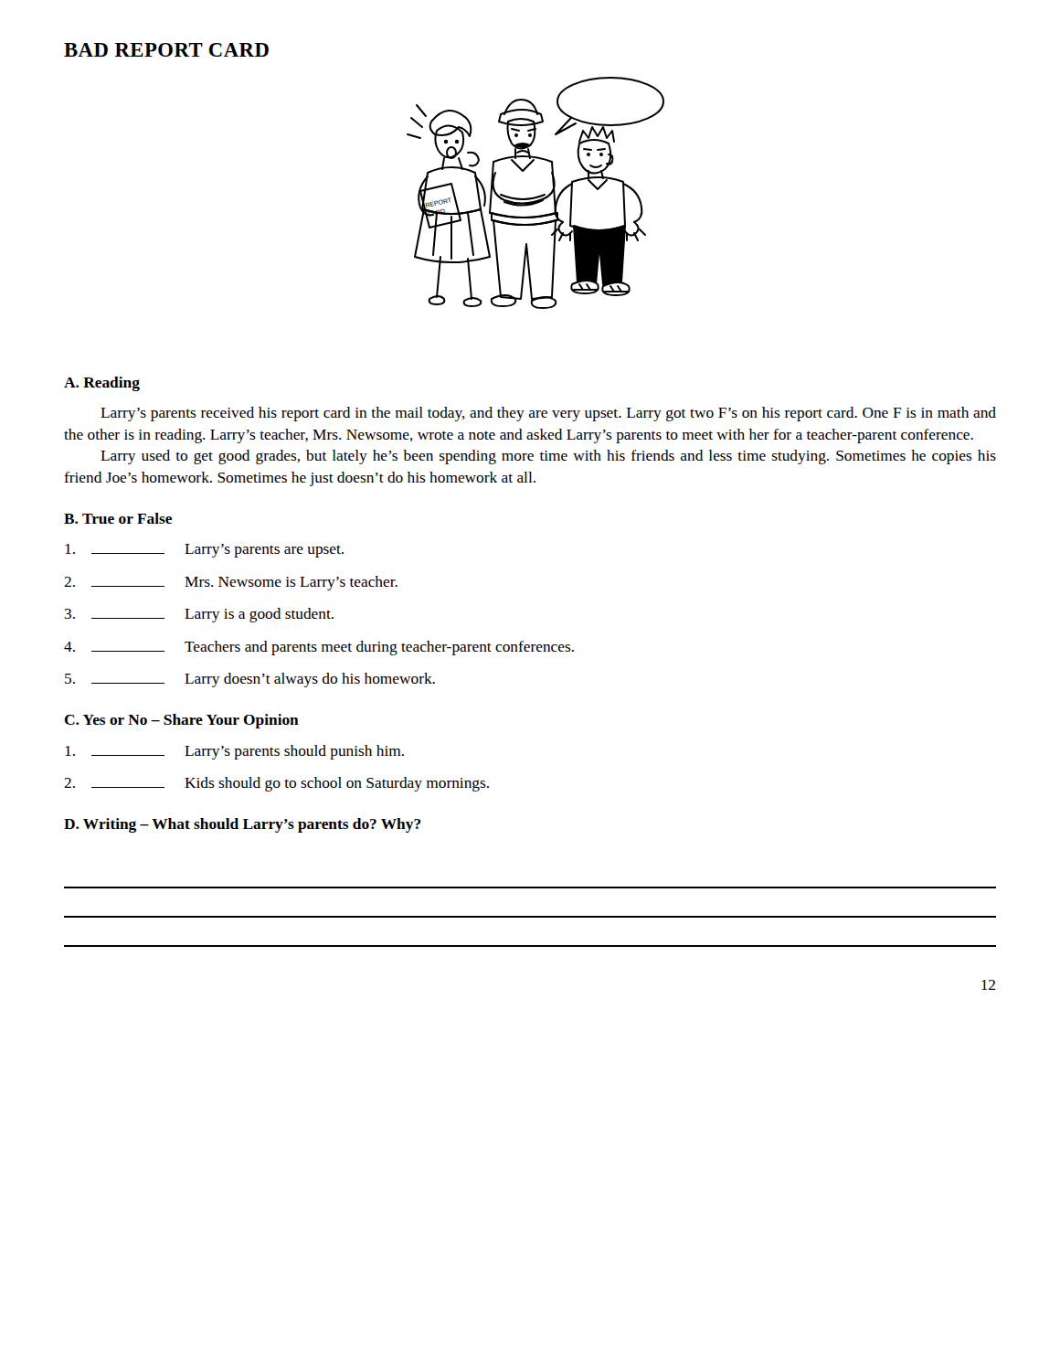BAD REPORT CARD
REPORT CARD
A. Reading
Larry’s parents received his report card in the mail today, and they are very upset. Larry got two F’s on his report card. One F is in math and the other is in reading. Larry’s teacher, Mrs. Newsome, wrote a note and asked Larry’s parents to meet with her for a teacher-parent conference.
Larry used to get good grades, but lately he’s been spending more time with his friends and less time studying. Sometimes he copies his friend Joe’s homework. Sometimes he just doesn’t do his homework at all.
B. True or False
Larry’s parents are upset.
Mrs. Newsome is Larry’s teacher.
Larry is a good student.
Teachers and parents meet during teacher-parent conferences.
Larry doesn’t always do his homework.
C. Yes or No – Share Your Opinion
Larry’s parents should punish him.
Kids should go to school on Saturday mornings.
D. Writing – What should Larry’s parents do? Why?
12